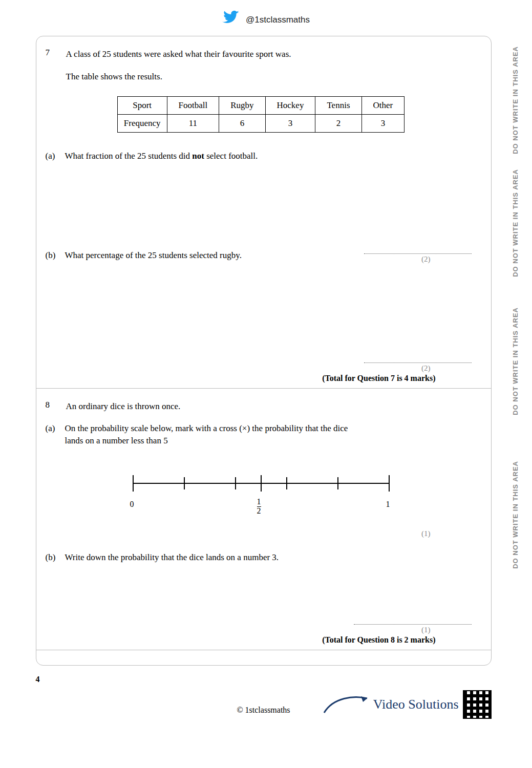@1stclassmaths
DO NOT WRITE IN THIS AREA
DO NOT WRITE IN THIS AREA
DO NOT WRITE IN THIS AREA
DO NOT WRITE IN THIS AREA
7
A class of 25 students were asked what their favourite sport was.
The table shows the results.
| Sport | Football | Rugby | Hockey | Tennis | Other |
| Frequency | 11 | 6 | 3 | 2 | 3 |
(a) What fraction of the 25 students did not select football.
(2)
(b) What percentage of the 25 students selected rugby.
(2)
(Total for Question 7 is 4 marks)
8
An ordinary dice is thrown once.
(a) On the probability scale below, mark with a cross (×) the probability that the dice
lands on a number less than 5
0 12 1
(1)
(b) Write down the probability that the dice lands on a number 3.
(1)
(Total for Question 8 is 2 marks)
4
© 1stclassmaths
Video Solutions